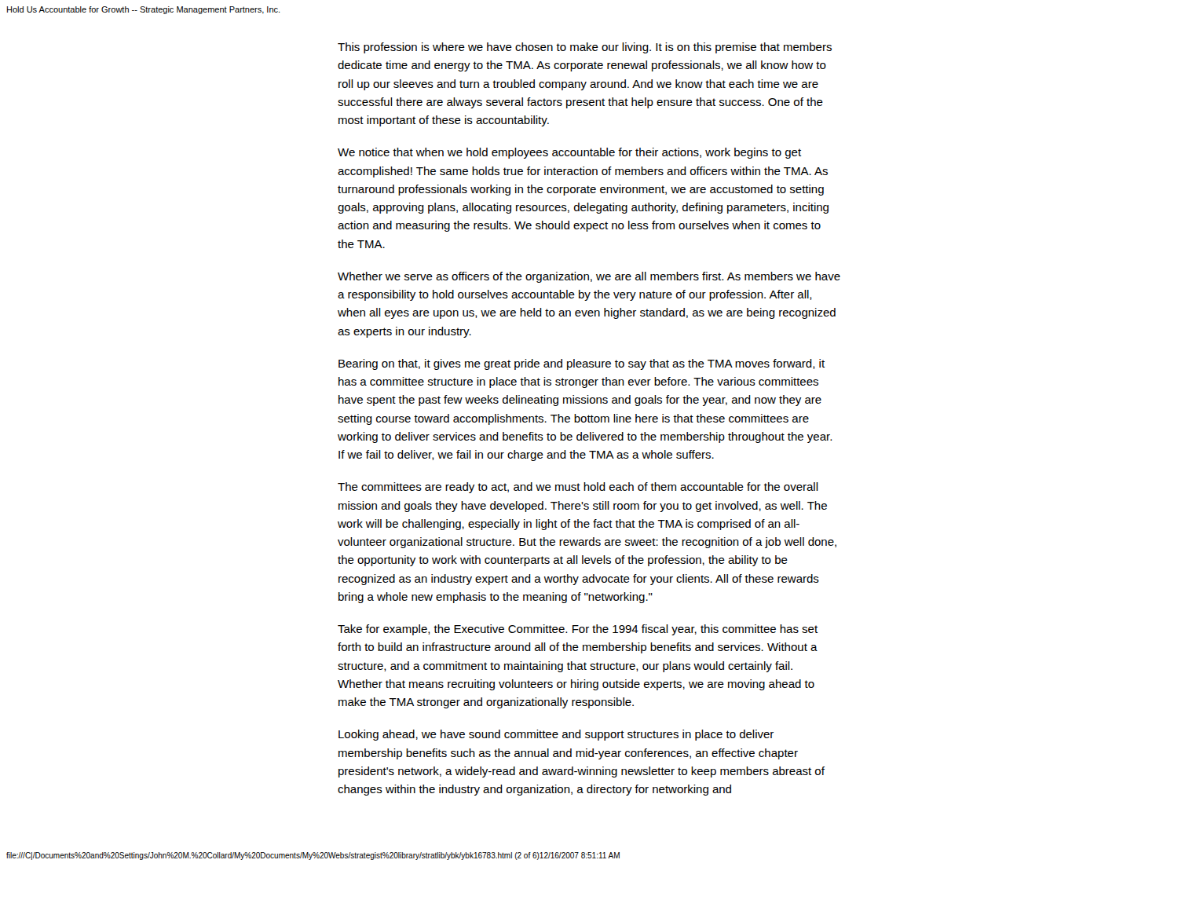Hold Us Accountable for Growth -- Strategic Management Partners, Inc.
This profession is where we have chosen to make our living. It is on this premise that members dedicate time and energy to the TMA. As corporate renewal professionals, we all know how to roll up our sleeves and turn a troubled company around. And we know that each time we are successful there are always several factors present that help ensure that success. One of the most important of these is accountability.
We notice that when we hold employees accountable for their actions, work begins to get accomplished! The same holds true for interaction of members and officers within the TMA. As turnaround professionals working in the corporate environment, we are accustomed to setting goals, approving plans, allocating resources, delegating authority, defining parameters, inciting action and measuring the results. We should expect no less from ourselves when it comes to the TMA.
Whether we serve as officers of the organization, we are all members first. As members we have a responsibility to hold ourselves accountable by the very nature of our profession. After all, when all eyes are upon us, we are held to an even higher standard, as we are being recognized as experts in our industry.
Bearing on that, it gives me great pride and pleasure to say that as the TMA moves forward, it has a committee structure in place that is stronger than ever before. The various committees have spent the past few weeks delineating missions and goals for the year, and now they are setting course toward accomplishments. The bottom line here is that these committees are working to deliver services and benefits to be delivered to the membership throughout the year. If we fail to deliver, we fail in our charge and the TMA as a whole suffers.
The committees are ready to act, and we must hold each of them accountable for the overall mission and goals they have developed. There's still room for you to get involved, as well. The work will be challenging, especially in light of the fact that the TMA is comprised of an all-volunteer organizational structure. But the rewards are sweet: the recognition of a job well done, the opportunity to work with counterparts at all levels of the profession, the ability to be recognized as an industry expert and a worthy advocate for your clients. All of these rewards bring a whole new emphasis to the meaning of "networking."
Take for example, the Executive Committee. For the 1994 fiscal year, this committee has set forth to build an infrastructure around all of the membership benefits and services. Without a structure, and a commitment to maintaining that structure, our plans would certainly fail. Whether that means recruiting volunteers or hiring outside experts, we are moving ahead to make the TMA stronger and organizationally responsible.
Looking ahead, we have sound committee and support structures in place to deliver membership benefits such as the annual and mid-year conferences, an effective chapter president's network, a widely-read and award-winning newsletter to keep members abreast of changes within the industry and organization, a directory for networking and
file:///C|/Documents%20and%20Settings/John%20M.%20Collard/My%20Documents/My%20Webs/strategist%20library/stratlib/ybk/ybk16783.html (2 of 6)12/16/2007 8:51:11 AM